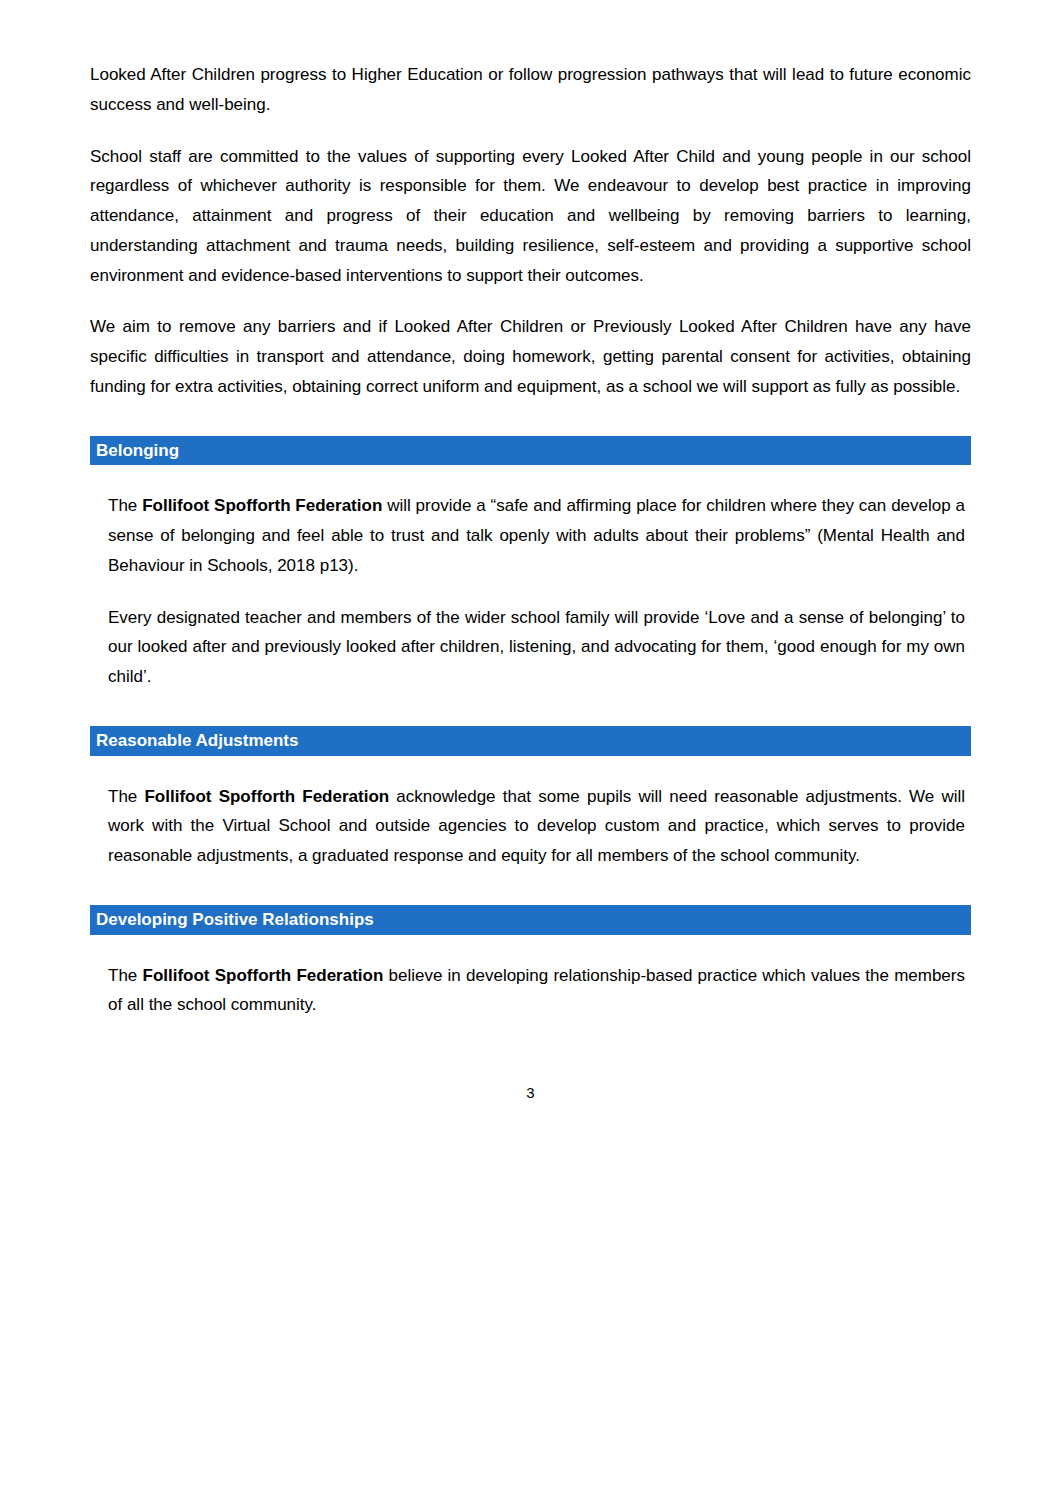Looked After Children progress to Higher Education or follow progression pathways that will lead to future economic success and well-being.
School staff are committed to the values of supporting every Looked After Child and young people in our school regardless of whichever authority is responsible for them. We endeavour to develop best practice in improving attendance, attainment and progress of their education and wellbeing by removing barriers to learning, understanding attachment and trauma needs, building resilience, self-esteem and providing a supportive school environment and evidence-based interventions to support their outcomes.
We aim to remove any barriers and if Looked After Children or Previously Looked After Children have any have specific difficulties in transport and attendance, doing homework, getting parental consent for activities, obtaining funding for extra activities, obtaining correct uniform and equipment, as a school we will support as fully as possible.
Belonging
The Follifoot Spofforth Federation will provide a “safe and affirming place for children where they can develop a sense of belonging and feel able to trust and talk openly with adults about their problems” (Mental Health and Behaviour in Schools, 2018 p13).
Every designated teacher and members of the wider school family will provide ‘Love and a sense of belonging’ to our looked after and previously looked after children, listening, and advocating for them, ‘good enough for my own child’.
Reasonable Adjustments
The Follifoot Spofforth Federation acknowledge that some pupils will need reasonable adjustments. We will work with the Virtual School and outside agencies to develop custom and practice, which serves to provide reasonable adjustments, a graduated response and equity for all members of the school community.
Developing Positive Relationships
The Follifoot Spofforth Federation believe in developing relationship-based practice which values the members of all the school community.
3